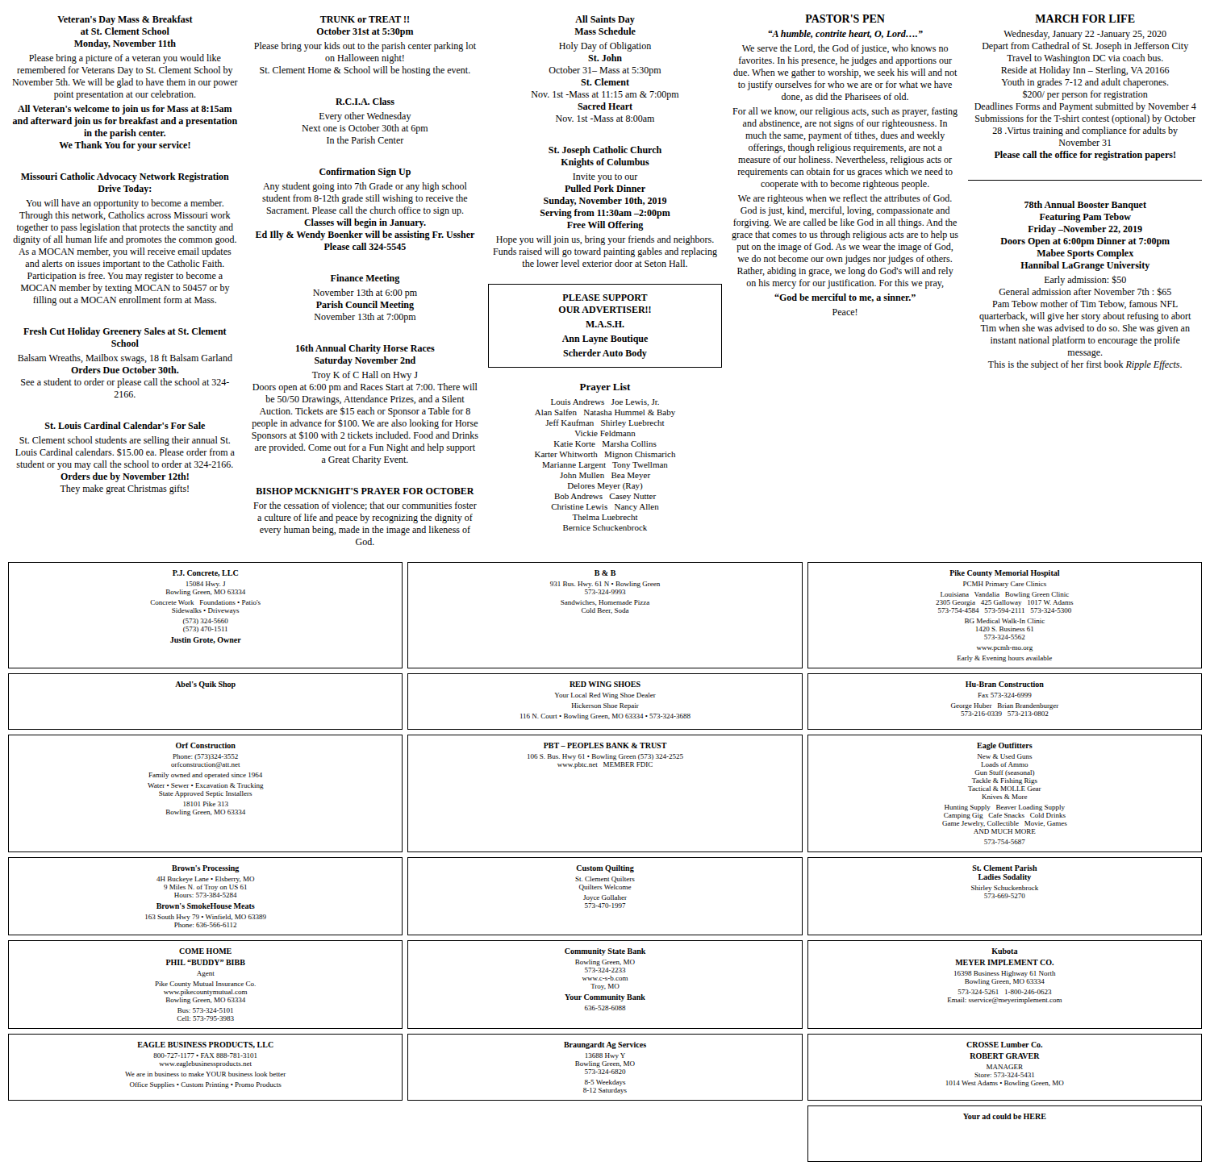Veteran's Day Mass & Breakfast
at St. Clement School
Monday, November 11th
Please bring a picture of a veteran you would like remembered for Veterans Day to St. Clement School by November 5th. We will be glad to have them in our power point presentation at our celebration.
All Veteran's welcome to join us for Mass at 8:15am and afterward join us for breakfast and a presentation in the parish center.
We Thank You for your service!
Missouri Catholic Advocacy Network Registration Drive Today:
You will have an opportunity to become a member. Through this network, Catholics across Missouri work together to pass legislation that protects the sanctity and dignity of all human life and promotes the common good. As a MOCAN member, you will receive email updates and alerts on issues important to the Catholic Faith. Participation is free. You may register to become a MOCAN member by texting MOCAN to 50457 or by filling out a MOCAN enrollment form at Mass.
Fresh Cut Holiday Greenery Sales at St. Clement School
Balsam Wreaths, Mailbox swags, 18 ft Balsam Garland
Orders Due October 30th.
See a student to order or please call the school at 324-2166.
St. Louis Cardinal Calendar's For Sale
St. Clement school students are selling their annual St. Louis Cardinal calendars. $15.00 ea. Please order from a student or you may call the school to order at 324-2166.
Orders due by November 12th!
They make great Christmas gifts!
TRUNK or TREAT !!
October 31st at 5:30pm
Please bring your kids out to the parish center parking lot on Halloween night!
St. Clement Home & School will be hosting the event.
R.C.I.A. Class
Every other Wednesday
Next one is October 30th at 6pm
In the Parish Center
Confirmation Sign Up
Any student going into 7th Grade or any high school student from 8-12th grade still wishing to receive the Sacrament. Please call the church office to sign up.
Classes will begin in January.
Ed Illy & Wendy Boenker will be assisting Fr. Ussher
Please call 324-5545
Finance Meeting
November 13th at 6:00 pm
Parish Council Meeting
November 13th at 7:00pm
16th Annual Charity Horse Races
Saturday November 2nd
Troy K of C Hall on Hwy J
Doors open at 6:00 pm and Races Start at 7:00. There will be 50/50 Drawings, Attendance Prizes, and a Silent Auction. Tickets are $15 each or Sponsor a Table for 8 people in advance for $100. We are also looking for Horse Sponsors at $100 with 2 tickets included. Food and Drinks are provided. Come out for a Fun Night and help support a Great Charity Event.
BISHOP MCKNIGHT'S PRAYER FOR OCTOBER
For the cessation of violence; that our communities foster a culture of life and peace by recognizing the dignity of every human being, made in the image and likeness of God.
All Saints Day
Mass Schedule
Holy Day of Obligation
St. John
October 31– Mass at 5:30pm
St. Clement
Nov. 1st -Mass at 11:15 am & 7:00pm
Sacred Heart
Nov. 1st -Mass at 8:00am
St. Joseph Catholic Church
Knights of Columbus
Invite you to our
Pulled Pork Dinner
Sunday, November 10th, 2019
Serving from 11:30am –2:00pm
Free Will Offering
Hope you will join us, bring your friends and neighbors.
Funds raised will go toward painting gables and replacing the lower level exterior door at Seton Hall.
PLEASE SUPPORT
OUR ADVERTISER!!
M.A.S.H.
Ann Layne Boutique
Scherder Auto Body
Prayer List
Louis Andrews Joe Lewis, Jr.
Alan Salfen Natasha Hummel & Baby
Jeff Kaufman Shirley Luebrecht
Vickie Feldmann
Katie Korte Marsha Collins
Karter Whitworth Mignon Chismarich
Marianne Largent Tony Twellman
John Mullen Bea Meyer
Delores Meyer (Ray)
Bob Andrews Casey Nutter
Christine Lewis Nancy Allen
Thelma Luebrecht
Bernice Schuckenbrock
PASTOR'S PEN
“A humble, contrite heart, O, Lord….”
We serve the Lord, the God of justice, who knows no favorites. In his presence, he judges and apportions our due. When we gather to worship, we seek his will and not to justify ourselves for who we are or for what we have done, as did the Pharisees of old.
For all we know, our religious acts, such as prayer, fasting and abstinence, are not signs of our righteousness. In much the same, payment of tithes, dues and weekly offerings, though religious requirements, are not a measure of our holiness. Nevertheless, religious acts or requirements can obtain for us graces which we need to cooperate with to become righteous people.
We are righteous when we reflect the attributes of God. God is just, kind, merciful, loving, compassionate and forgiving. We are called be like God in all things. And the grace that comes to us through religious acts are to help us put on the image of God. As we wear the image of God, we do not become our own judges nor judges of others. Rather, abiding in grace, we long do God's will and rely on his mercy for our justification. For this we pray,
“God be merciful to me, a sinner.”
Peace!
MARCH FOR LIFE
Wednesday, January 22 -January 25, 2020
Depart from Cathedral of St. Joseph in Jefferson City
Travel to Washington DC via coach bus.
Reside at Holiday Inn – Sterling, VA 20166
Youth in grades 7-12 and adult chaperones.
$200/ per person for registration
Deadlines Forms and Payment submitted by November 4 Submissions for the T-shirt contest (optional) by October 28 .Virtus training and compliance for adults by November 31
Please call the office for registration papers!
78th Annual Booster Banquet
Featuring Pam Tebow
Friday –November 22, 2019
Doors Open at 6:00pm Dinner at 7:00pm
Mabee Sports Complex
Hannibal LaGrange University
Early admission: $50
General admission after November 7th : $65
Pam Tebow mother of Tim Tebow, famous NFL quarterback, will give her story about refusing to abort Tim when she was advised to do so. She was given an instant national platform to encourage the prolife message.
This is the subject of her first book Ripple Effects.
P.J. Concrete, LLC
15084 Hwy. J
Bowling Green, MO 63334
Concrete Work Foundations • Patio's
Sidewalks • Driveways
(573) 324-5660
(573) 470-1511
Justin Grote, Owner
B & B
931 Bus. Hwy. 61 N • Bowling Green
573-324-9993
Sandwiches, Homemade Pizza
Cold Beer, Soda
Pike County Memorial Hospital
PCMH Primary Care Clinics
Louisiana Vandalia Bowling Green Clinic
2305 Georgia 425 Galloway 1017 W. Adams
573-754-4584 573-594-2111 573-324-5300
BG Medical Walk-In Clinic
1420 S. Business 61
573-324-5562
www.pcmh-mo.org
Early & Evening hours available
Abel's Quik Shop
RED WING SHOES
Your Local Red Wing Shoe Dealer
Hickerson Shoe Repair
116 N. Court • Bowling Green, MO 63334 • 573-324-3688
Hu-Bran Construction
Fax 573-324-6999
George Huber Brian Brandenburger
573-216-0339 573-213-0802
Orf Construction
Phone: (573)324-3552
orfconstruction@att.net
Family owned and operated since 1964
Water • Sewer • Excavation & Trucking
State Approved Septic Installers
18101 Pike 313
Bowling Green, MO 63334
PBT – PEOPLES BANK & TRUST
106 S. Bus. Hwy 61 • Bowling Green (573) 324-2525
www.pbtc.net MEMBER FDIC
Eagle Outfitters
New & Used Guns
Loads of Ammo
Gun Stuff (seasonal)
Tackle & Fishing Rigs
Tactical & MOLLE Gear
Knives & More
Hunting Supply Beaver Loading Supply
Camping Gig Cafe Snacks Cold Drinks
Game Jewelry, Collectible Movie, Games
AND MUCH MORE
573-754-5687
Brown's Processing
4H Buckeye Lane • Elsberry, MO
9 Miles N. of Troy on US 61
Hours: 573-384-5284
Brown's SmokeHouse Meats
163 South Hwy 79 • Winfield, MO 63389
Phone: 636-566-6112
Custom Quilting
St. Clement Quilters
Quilters Welcome
Joyce Gollaher
573-470-1997
St. Clement Parish
Ladies Sodality
Shirley Schuckenbrock
573-669-5270
COME HOME
PHIL “BUDDY” BIBB
Agent
Pike County Mutual Insurance Co.
www.pikecountymutual.com
Bowling Green, MO 63334
Bus: 573-324-5101
Cell: 573-795-3983
Community State Bank
Bowling Green, MO
573-324-2233
www.c-s-b.com
Troy, MO
Your Community Bank
636-528-6088
Kubota
MEYER IMPLEMENT CO.
16398 Business Highway 61 North
Bowling Green, MO 63334
573-324-5261 1-800-246-0623
Email: sservice@meyerimplement.com
EAGLE BUSINESS PRODUCTS, LLC
800-727-1177 • FAX 888-781-3101
www.eaglebusinessproducts.net
We are in business to make YOUR business look better
Office Supplies • Custom Printing • Promo Products
Braungardt Ag Services
13688 Hwy Y
Bowling Green, MO
573-324-6820
8-5 Weekdays
8-12 Saturdays
CROSSE Lumber Co.
ROBERT GRAVER
MANAGER
Store: 573-324-5431
1014 West Adams • Bowling Green, MO
Your ad could be HERE